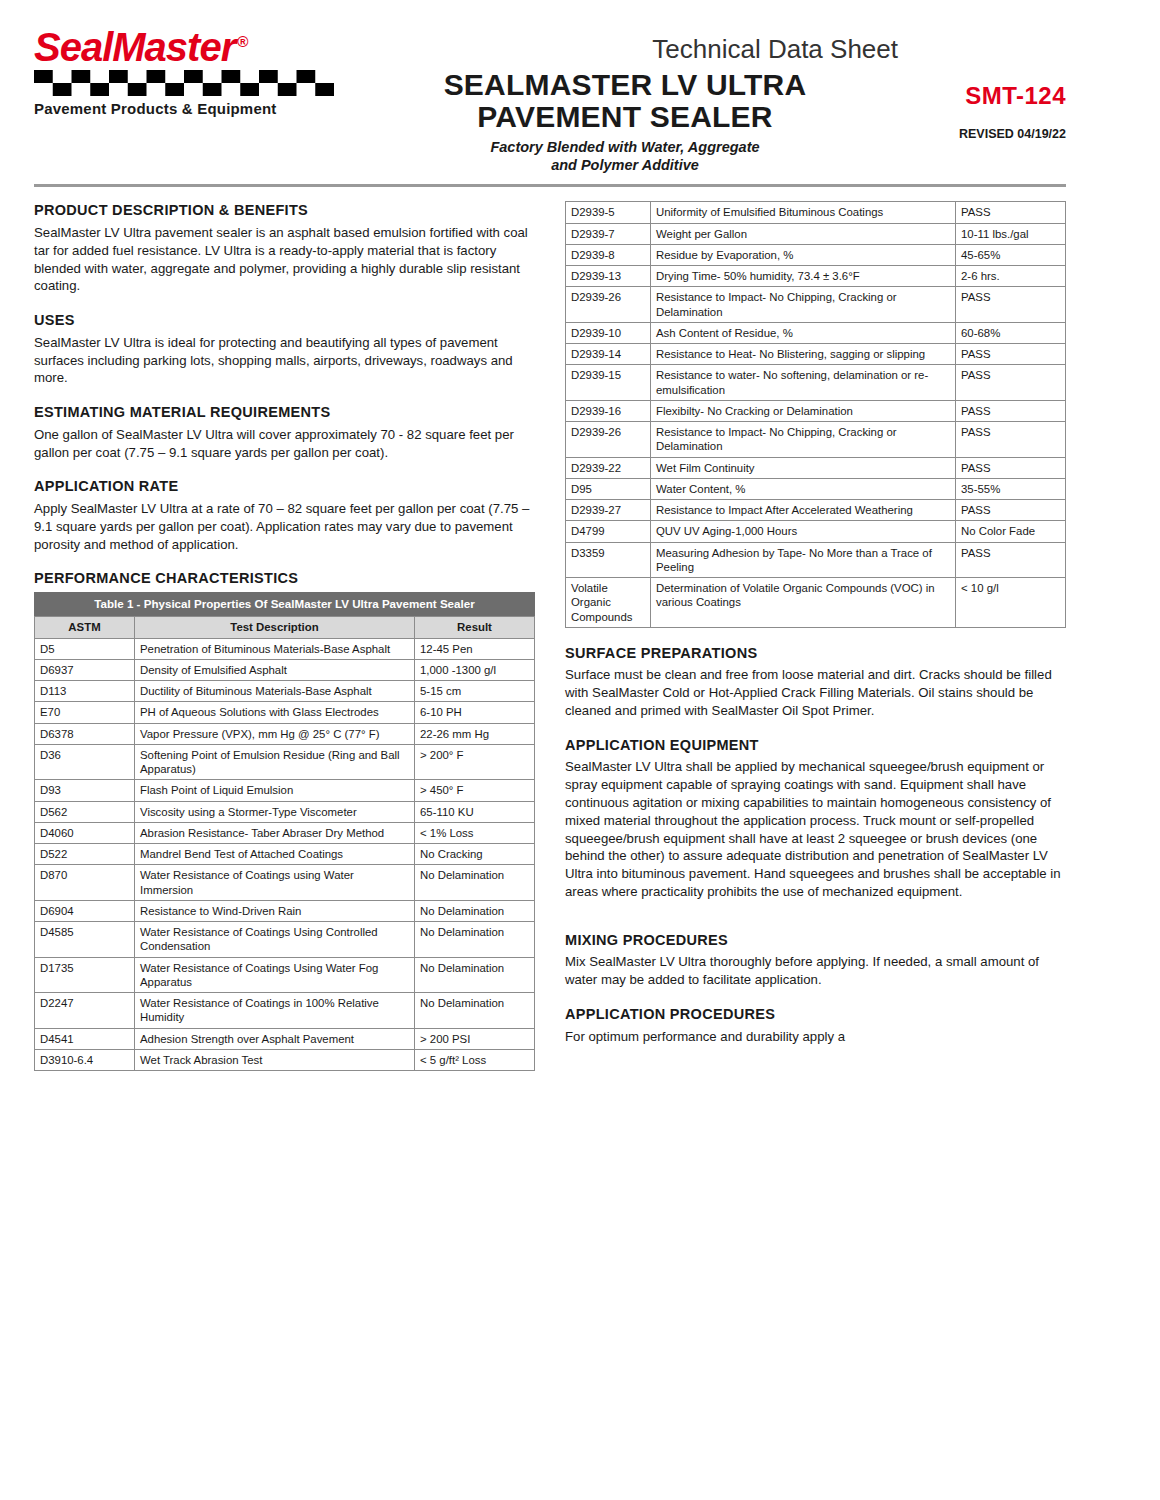SealMaster®
Pavement Products & Equipment
Technical Data Sheet
SEALMASTER LV ULTRA
PAVEMENT SEALER
Factory Blended with Water, Aggregate
and Polymer Additive
SMT-124
REVISED 04/19/22
Product Description & Benefits
SealMaster LV Ultra pavement sealer is an asphalt based emulsion fortified with coal tar for added fuel resistance. LV Ultra is a ready-to-apply material that is factory blended with water, aggregate and polymer, providing a highly durable slip resistant coating.
Uses
SealMaster LV Ultra is ideal for protecting and beautifying all types of pavement surfaces including parking lots, shopping malls, airports, driveways, roadways and more.
Estimating Material Requirements
One gallon of SealMaster LV Ultra will cover approximately 70 - 82 square feet per gallon per coat (7.75 – 9.1 square yards per gallon per coat).
Application Rate
Apply SealMaster LV Ultra at a rate of 70 – 82 square feet per gallon per coat (7.75 – 9.1 square yards per gallon per coat). Application rates may vary due to pavement porosity and method of application.
Performance Characteristics
Table 1 - Physical Properties Of SealMaster LV Ultra Pavement Sealer
| ASTM | Test Description | Result |
| --- | --- | --- |
| D5 | Penetration of Bituminous Materials-Base Asphalt | 12-45 Pen |
| D6937 | Density of Emulsified Asphalt | 1,000 -1300 g/l |
| D113 | Ductility of Bituminous Materials-Base Asphalt | 5-15 cm |
| E70 | PH of Aqueous Solutions with Glass Electrodes | 6-10 PH |
| D6378 | Vapor Pressure (VPX), mm Hg @ 25° C (77° F) | 22-26 mm Hg |
| D36 | Softening Point of Emulsion Residue (Ring and Ball Apparatus) | > 200° F |
| D93 | Flash Point of Liquid Emulsion | > 450° F |
| D562 | Viscosity using a Stormer-Type Viscometer | 65-110 KU |
| D4060 | Abrasion Resistance- Taber Abraser Dry Method | < 1% Loss |
| D522 | Mandrel Bend Test of Attached Coatings | No Cracking |
| D870 | Water Resistance of Coatings using Water Immersion | No Delamination |
| D6904 | Resistance to Wind-Driven Rain | No Delamination |
| D4585 | Water Resistance of Coatings Using Controlled Condensation | No Delamination |
| D1735 | Water Resistance of Coatings Using Water Fog Apparatus | No Delamination |
| D2247 | Water Resistance of Coatings in 100% Relative Humidity | No Delamination |
| D4541 | Adhesion Strength over Asphalt Pavement | > 200 PSI |
| D3910-6.4 | Wet Track Abrasion Test | < 5 g/ft² Loss |
| D2939-5 | Uniformity of Emulsified Bituminous Coatings | PASS |
| D2939-7 | Weight per Gallon | 10-11 lbs./gal |
| D2939-8 | Residue by Evaporation, % | 45-65% |
| D2939-13 | Drying Time- 50% humidity, 73.4 ± 3.6°F | 2-6 hrs. |
| D2939-26 | Resistance to Impact- No Chipping, Cracking or Delamination | PASS |
| D2939-10 | Ash Content of Residue, % | 60-68% |
| D2939-14 | Resistance to Heat- No Blistering, sagging or slipping | PASS |
| D2939-15 | Resistance to water- No softening, delamination or re-emulsification | PASS |
| D2939-16 | Flexibilty- No Cracking or Delamination | PASS |
| D2939-26 | Resistance to Impact- No Chipping, Cracking or Delamination | PASS |
| D2939-22 | Wet Film Continuity | PASS |
| D95 | Water Content, % | 35-55% |
| D2939-27 | Resistance to Impact After Accelerated Weathering | PASS |
| D4799 | QUV UV Aging-1,000 Hours | No Color Fade |
| D3359 | Measuring Adhesion by Tape- No More than a Trace of Peeling | PASS |
| Volatile Organic Compounds | Determination of Volatile Organic Compounds (VOC) in various Coatings | < 10 g/l |
Surface Preparations
Surface must be clean and free from loose material and dirt. Cracks should be filled with SealMaster Cold or Hot-Applied Crack Filling Materials. Oil stains should be cleaned and primed with SealMaster Oil Spot Primer.
Application Equipment
SealMaster LV Ultra shall be applied by mechanical squeegee/brush equipment or spray equipment capable of spraying coatings with sand. Equipment shall have continuous agitation or mixing capabilities to maintain homogeneous consistency of mixed material throughout the application process. Truck mount or self-propelled squeegee/brush equipment shall have at least 2 squeegee or brush devices (one behind the other) to assure adequate distribution and penetration of SealMaster LV Ultra into bituminous pavement. Hand squeegees and brushes shall be acceptable in areas where practicality prohibits the use of mechanized equipment.
Mixing Procedures
Mix SealMaster LV Ultra thoroughly before applying. If needed, a small amount of water may be added to facilitate application.
Application Procedures
For optimum performance and durability apply a